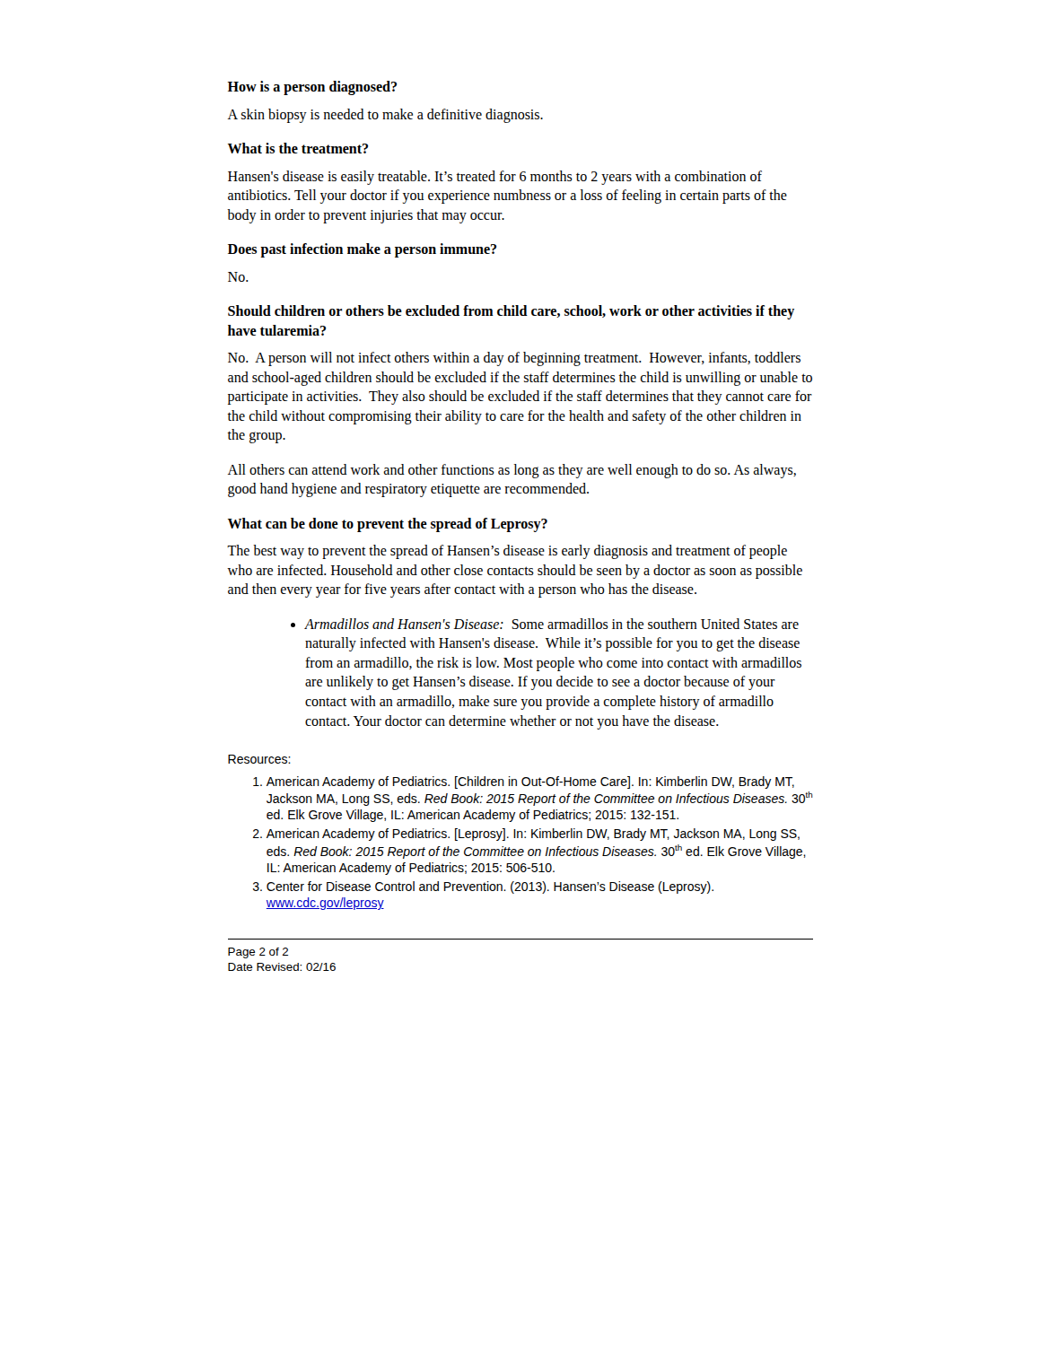How is a person diagnosed?
A skin biopsy is needed to make a definitive diagnosis.
What is the treatment?
Hansen's disease is easily treatable. It’s treated for 6 months to 2 years with a combination of antibiotics. Tell your doctor if you experience numbness or a loss of feeling in certain parts of the body in order to prevent injuries that may occur.
Does past infection make a person immune?
No.
Should children or others be excluded from child care, school, work or other activities if they have tularemia?
No. A person will not infect others within a day of beginning treatment. However, infants, toddlers and school-aged children should be excluded if the staff determines the child is unwilling or unable to participate in activities. They also should be excluded if the staff determines that they cannot care for the child without compromising their ability to care for the health and safety of the other children in the group.
All others can attend work and other functions as long as they are well enough to do so. As always, good hand hygiene and respiratory etiquette are recommended.
What can be done to prevent the spread of Leprosy?
The best way to prevent the spread of Hansen’s disease is early diagnosis and treatment of people who are infected. Household and other close contacts should be seen by a doctor as soon as possible and then every year for five years after contact with a person who has the disease.
Armadillos and Hansen's Disease: Some armadillos in the southern United States are naturally infected with Hansen's disease. While it’s possible for you to get the disease from an armadillo, the risk is low. Most people who come into contact with armadillos are unlikely to get Hansen’s disease. If you decide to see a doctor because of your contact with an armadillo, make sure you provide a complete history of armadillo contact. Your doctor can determine whether or not you have the disease.
Resources:
American Academy of Pediatrics. [Children in Out-Of-Home Care]. In: Kimberlin DW, Brady MT, Jackson MA, Long SS, eds. Red Book: 2015 Report of the Committee on Infectious Diseases. 30th ed. Elk Grove Village, IL: American Academy of Pediatrics; 2015: 132-151.
American Academy of Pediatrics. [Leprosy]. In: Kimberlin DW, Brady MT, Jackson MA, Long SS, eds. Red Book: 2015 Report of the Committee on Infectious Diseases. 30th ed. Elk Grove Village, IL: American Academy of Pediatrics; 2015: 506-510.
Center for Disease Control and Prevention. (2013). Hansen’s Disease (Leprosy). www.cdc.gov/leprosy
Page 2 of 2
Date Revised: 02/16